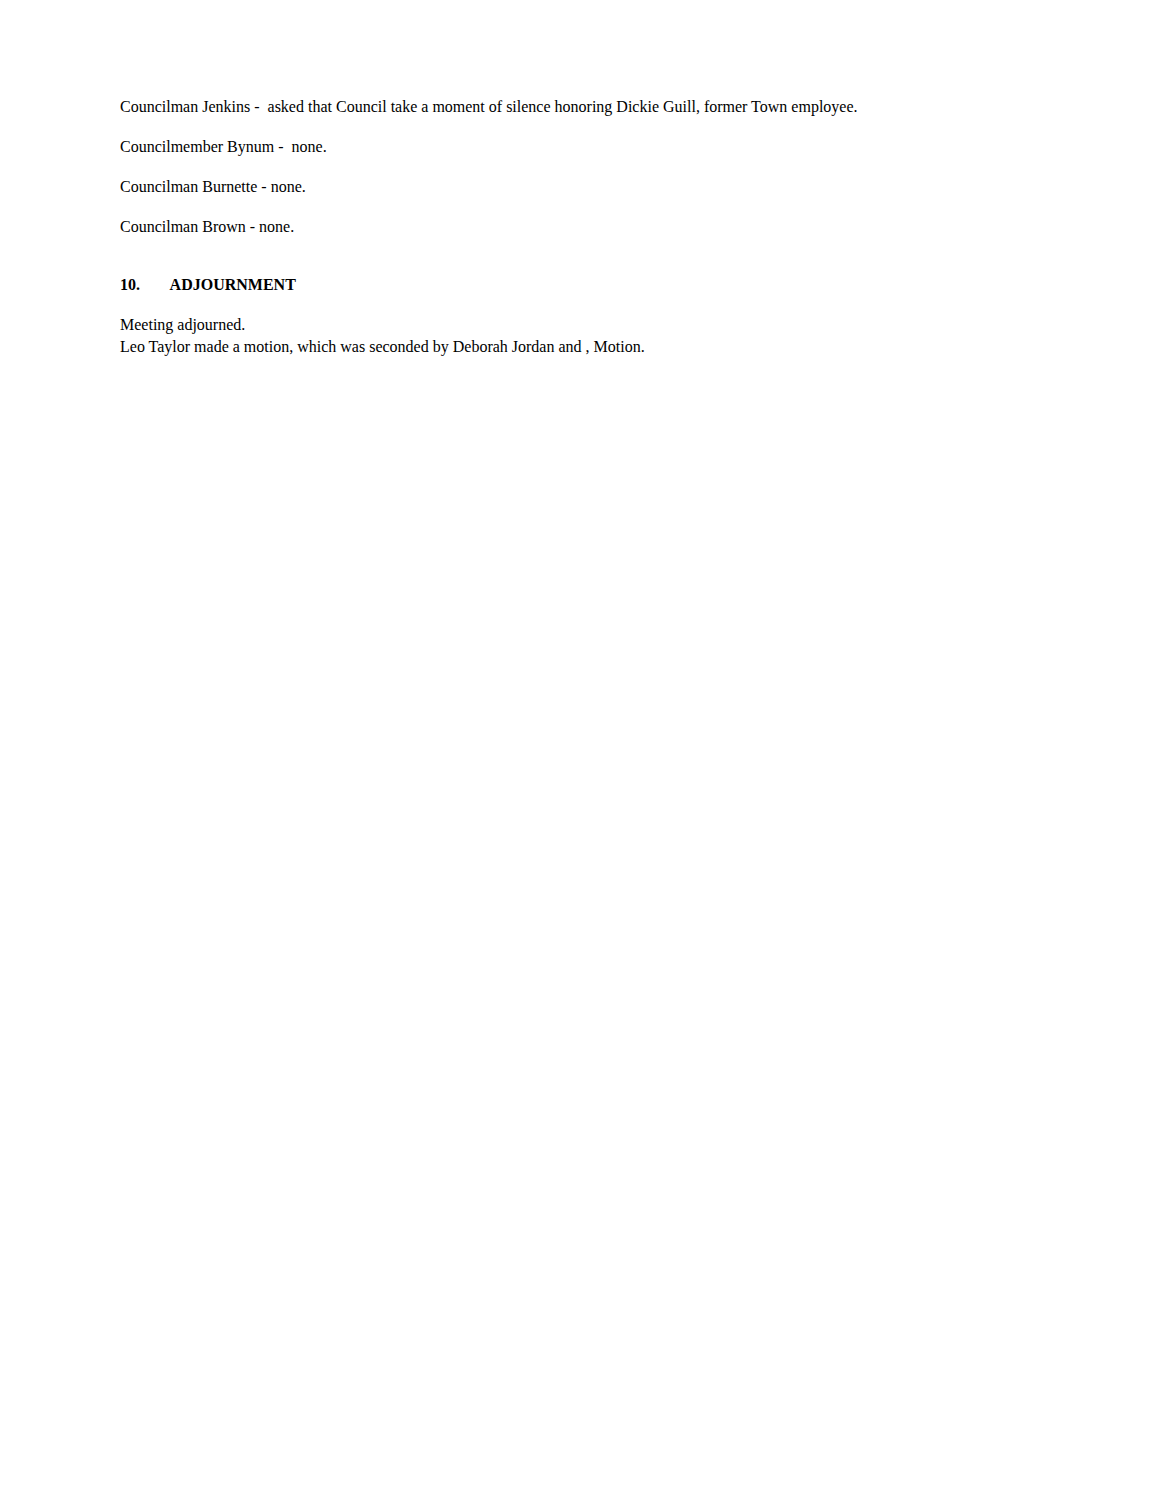Councilman Jenkins - asked that Council take a moment of silence honoring Dickie Guill, former Town employee.
Councilmember Bynum - none.
Councilman Burnette - none.
Councilman Brown - none.
10. ADJOURNMENT
Meeting adjourned.
Leo Taylor made a motion, which was seconded by Deborah Jordan and , Motion.